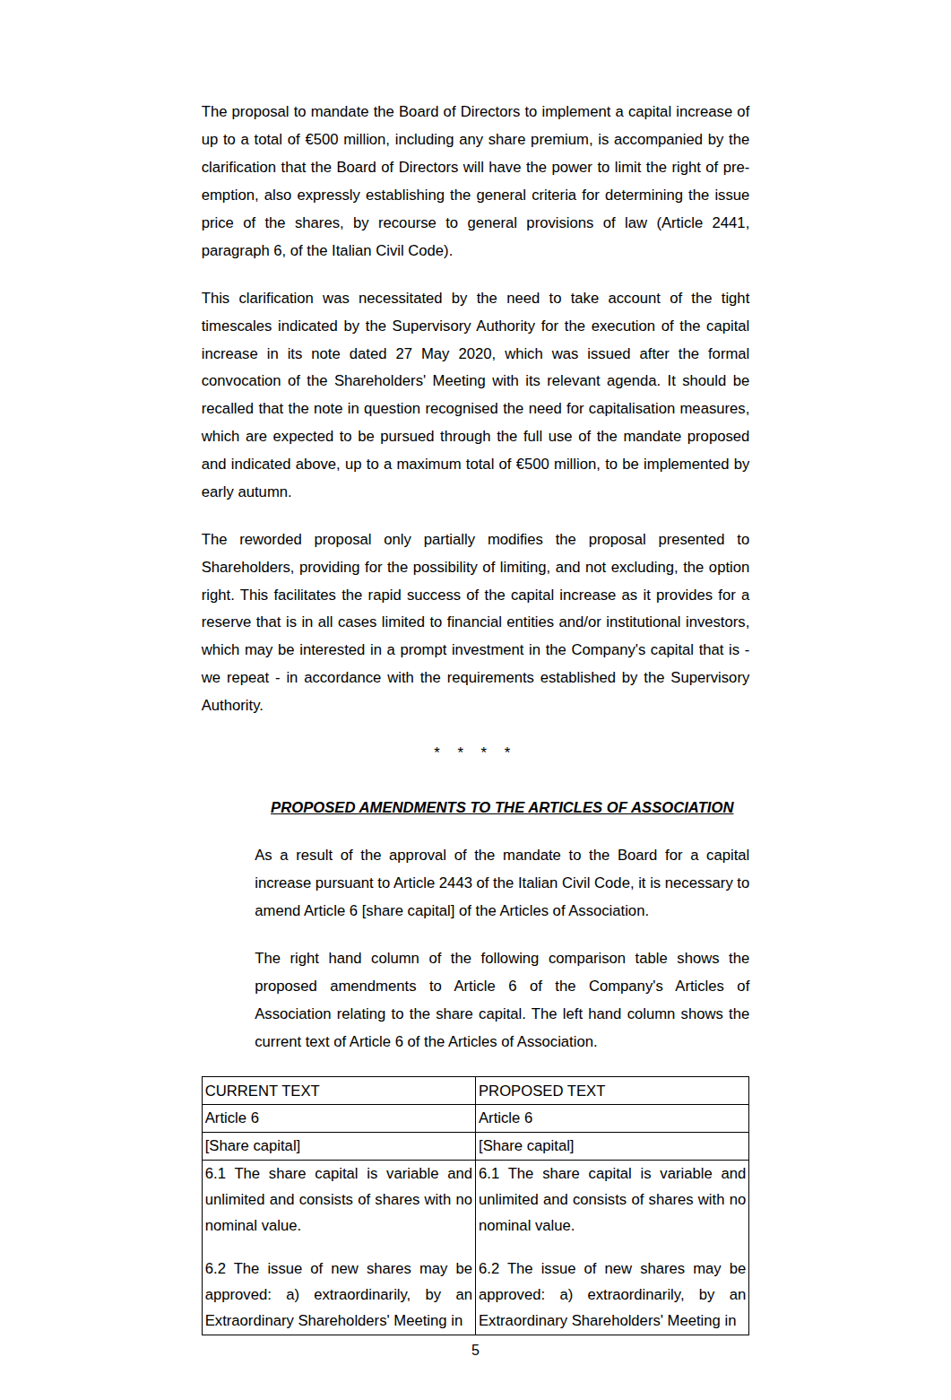The proposal to mandate the Board of Directors to implement a capital increase of up to a total of €500 million, including any share premium, is accompanied by the clarification that the Board of Directors will have the power to limit the right of pre-emption, also expressly establishing the general criteria for determining the issue price of the shares, by recourse to general provisions of law (Article 2441, paragraph 6, of the Italian Civil Code).
This clarification was necessitated by the need to take account of the tight timescales indicated by the Supervisory Authority for the execution of the capital increase in its note dated 27 May 2020, which was issued after the formal convocation of the Shareholders' Meeting with its relevant agenda. It should be recalled that the note in question recognised the need for capitalisation measures, which are expected to be pursued through the full use of the mandate proposed and indicated above, up to a maximum total of €500 million, to be implemented by early autumn.
The reworded proposal only partially modifies the proposal presented to Shareholders, providing for the possibility of limiting, and not excluding, the option right. This facilitates the rapid success of the capital increase as it provides for a reserve that is in all cases limited to financial entities and/or institutional investors, which may be interested in a prompt investment in the Company's capital that is - we repeat - in accordance with the requirements established by the Supervisory Authority.
* * * *
PROPOSED AMENDMENTS TO THE ARTICLES OF ASSOCIATION
As a result of the approval of the mandate to the Board for a capital increase pursuant to Article 2443 of the Italian Civil Code, it is necessary to amend Article 6 [share capital] of the Articles of Association.
The right hand column of the following comparison table shows the proposed amendments to Article 6 of the Company's Articles of Association relating to the share capital. The left hand column shows the current text of Article 6 of the Articles of Association.
| CURRENT TEXT | PROPOSED TEXT |
| Article 6 | Article 6 |
| [Share capital] | [Share capital] |
| 6.1 The share capital is variable and unlimited and consists of shares with no nominal value. 6.2 The issue of new shares may be approved: a) extraordinarily, by an Extraordinary Shareholders' Meeting in | 6.1 The share capital is variable and unlimited and consists of shares with no nominal value. 6.2 The issue of new shares may be approved: a) extraordinarily, by an Extraordinary Shareholders' Meeting in |
5